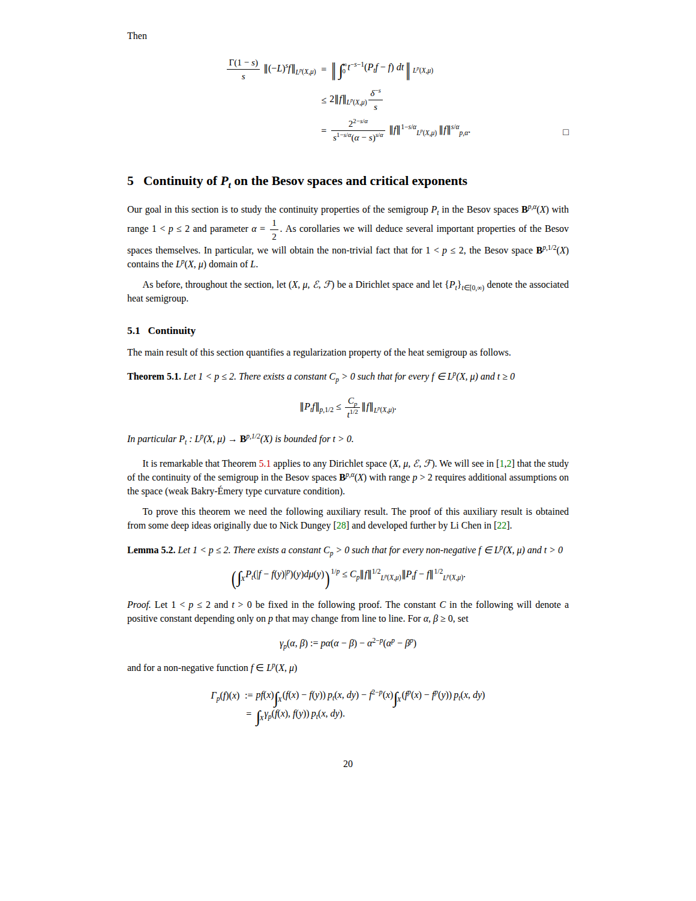Then
Γ(1 − s) s ∥(−L)sf∥Lp(X,μ)
=
∥∫∞0 t−s−1(Ptf − f) dt∥Lp(X,μ)
≤
2∥f∥Lp(X,μ)δ−s s
=
22−s/α s1−s/α(α − s)s/α ∥f∥1−s/αLp(X,μ) ∥f∥s/αp,α.
□
5 Continuity of Pt on the Besov spaces and critical exponents
Our goal in this section is to study the continuity properties of the semigroup Pt in the Besov spaces Bp,α(X) with range 1 < p ≤ 2 and parameter α = 12. As corollaries we will deduce several important properties of the Besov spaces themselves. In particular, we will obtain the non-trivial fact that for 1 < p ≤ 2, the Besov space Bp,1/2(X) contains the Lp(X, μ) domain of L.
As before, throughout the section, let (X, μ, ℰ, ℱ) be a Dirichlet space and let {Pt}t∈[0,∞) denote the associated heat semigroup.
5.1 Continuity
The main result of this section quantifies a regularization property of the heat semigroup as follows.
Theorem 5.1. Let 1 < p ≤ 2. There exists a constant Cp > 0 such that for every f ∈ Lp(X, μ) and t ≥ 0
∥Ptf∥p,1/2 ≤ Cp t1/2∥f∥Lp(X,μ).
In particular Pt : Lp(X, μ) → Bp,1/2(X) is bounded for t > 0.
It is remarkable that Theorem 5.1 applies to any Dirichlet space (X, μ, ℰ, ℱ). We will see in [1,2] that the study of the continuity of the semigroup in the Besov spaces Bp,α(X) with range p > 2 requires additional assumptions on the space (weak Bakry-Émery type curvature condition).
To prove this theorem we need the following auxiliary result. The proof of this auxiliary result is obtained from some deep ideas originally due to Nick Dungey [28] and developed further by Li Chen in [22].
Lemma 5.2. Let 1 < p ≤ 2. There exists a constant Cp > 0 such that for every non-negative f ∈ Lp(X, μ) and t > 0
(∫XPt(|f − f(y)|p)(y)dμ(y))1/p ≤ Cp∥f∥1/2Lp(X,μ)∥Ptf − f∥1/2Lp(X,μ).
Proof. Let 1 < p ≤ 2 and t > 0 be fixed in the following proof. The constant C in the following will denote a positive constant depending only on p that may change from line to line. For α, β ≥ 0, set
γp(α, β) := pα(α − β) − α2−p(αp − βp)
and for a non-negative function f ∈ Lp(X, μ)
Γp(f)(x)
:=
pf(x)∫X(f(x) − f(y)) pt(x, dy) − f2−p(x)∫X(fp(x) − fp(y)) pt(x, dy)
=
∫Xγp(f(x), f(y)) pt(x, dy).
20